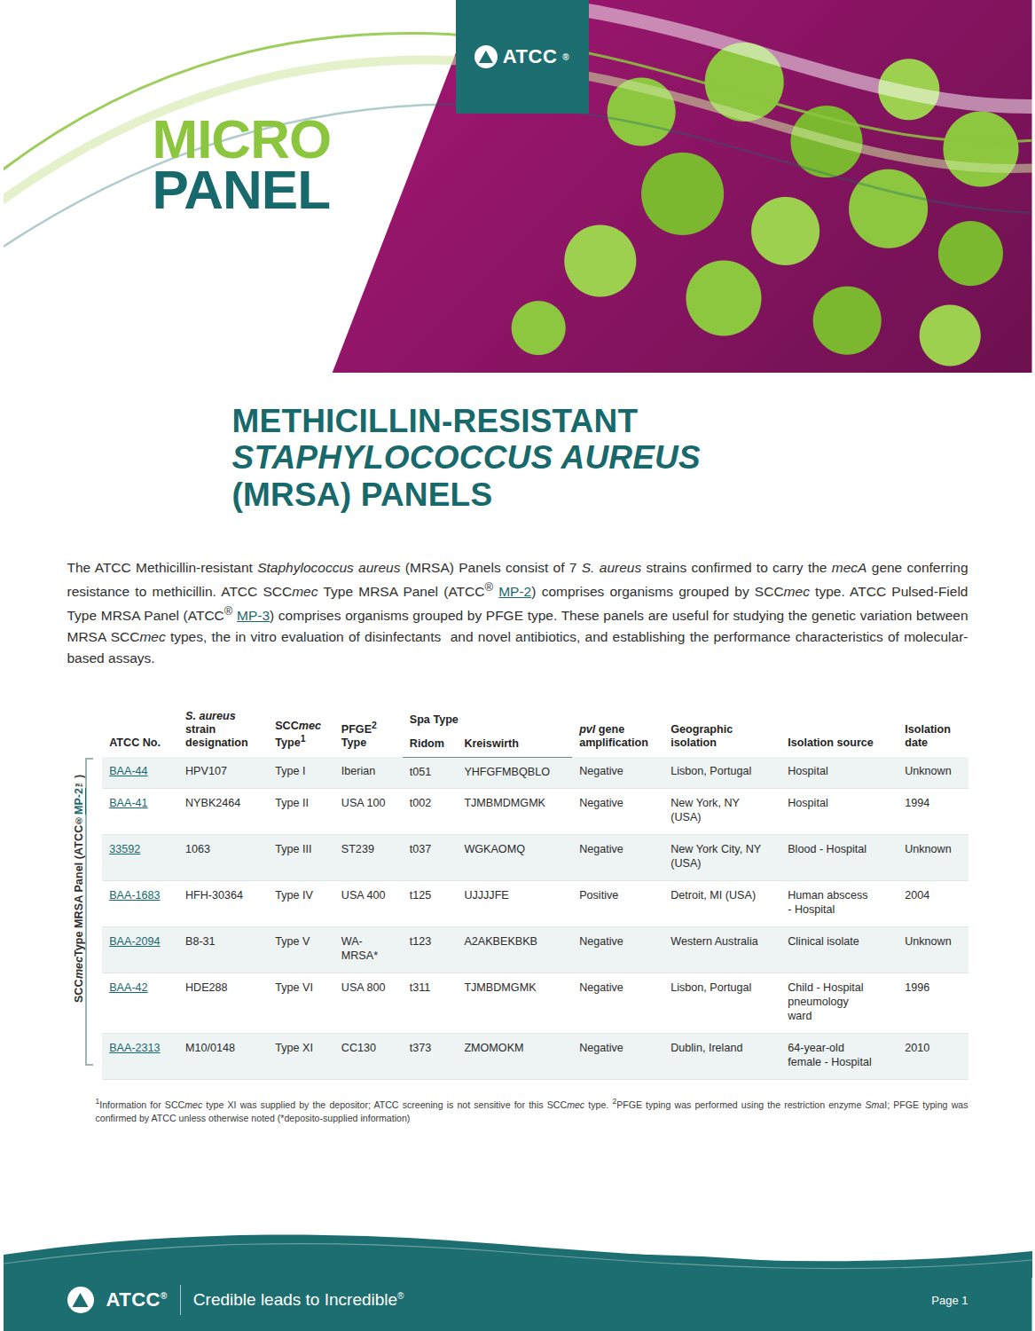ATCC®
MICRO PANEL
METHICILLIN-RESISTANT STAPHYLOCOCCUS AUREUS
(MRSA) PANELS
The ATCC Methicillin-resistant Staphylococcus aureus (MRSA) Panels consist of 7 S. aureus strains confirmed to carry the mecA gene conferring resistance to methicillin. ATCC SCCmec Type MRSA Panel (ATCC® MP-2) comprises organisms grouped by SCCmec type. ATCC Pulsed-Field Type MRSA Panel (ATCC® MP-3) comprises organisms grouped by PFGE type. These panels are useful for studying the genetic variation between MRSA SCCmec types, the in vitro evaluation of disinfectants and novel antibiotics, and establishing the performance characteristics of molecular-based assays.
SCCmec Type MRSA Panel (ATCC® MP-2™)
| ATCC No. | S. aureus strain designation | SCC mec Type 1 | PFGE 2 Type | Spa Type | pvl gene amplification | Geographic isolation | Isolation source | Isolation date |
| --- | --- | --- | --- | --- | --- | --- | --- | --- |
| Ridom | Kreiswirth |
| BAA-44 | HPV107 | Type I | Iberian | t051 | YHFGFMBQBLO | Negative | Lisbon, Portugal | Hospital | Unknown |
| BAA-41 | NYBK2464 | Type II | USA 100 | t002 | TJMBMDMGMK | Negative | New York, NY (USA) | Hospital | 1994 |
| 33592 | 1063 | Type III | ST239 | t037 | WGKAOMQ | Negative | New York City, NY (USA) | Blood - Hospital | Unknown |
| BAA-1683 | HFH-30364 | Type IV | USA 400 | t125 | UJJJJFE | Positive | Detroit, MI (USA) | Human abscess - Hospital | 2004 |
| BAA-2094 | B8-31 | Type V | WA-MRSA* | t123 | A2AKBEKBKB | Negative | Western Australia | Clinical isolate | Unknown |
| BAA-42 | HDE288 | Type VI | USA 800 | t311 | TJMBDMGMK | Negative | Lisbon, Portugal | Child - Hospital pneumology ward | 1996 |
| BAA-2313 | M10/0148 | Type XI | CC130 | t373 | ZMOMOKM | Negative | Dublin, Ireland | 64-year-old female - Hospital | 2010 |
1Information for SCCmec type XI was supplied by the depositor; ATCC screening is not sensitive for this SCCmec type. 2PFGE typing was performed using the restriction enzyme Sma I; PFGE typing was confirmed by ATCC unless otherwise noted (*deposito-supplied information)
ATCC® Credible leads to Incredible®
Page 1